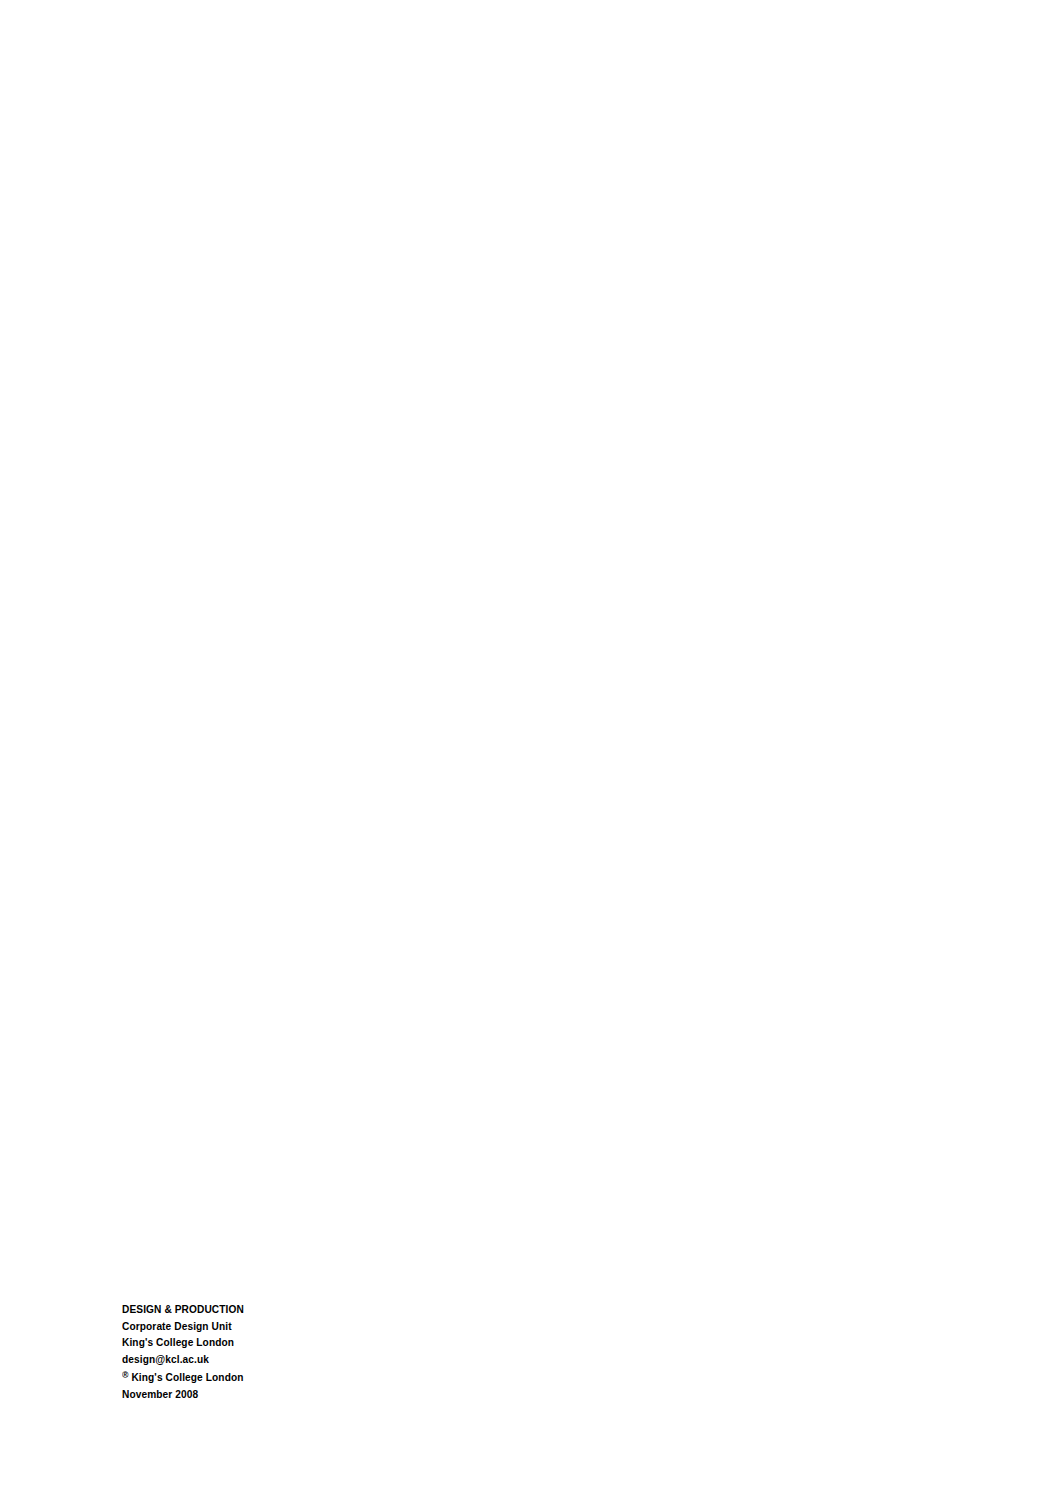DESIGN & PRODUCTION
Corporate Design Unit
King's College London
design@kcl.ac.uk
® King's College London
November 2008